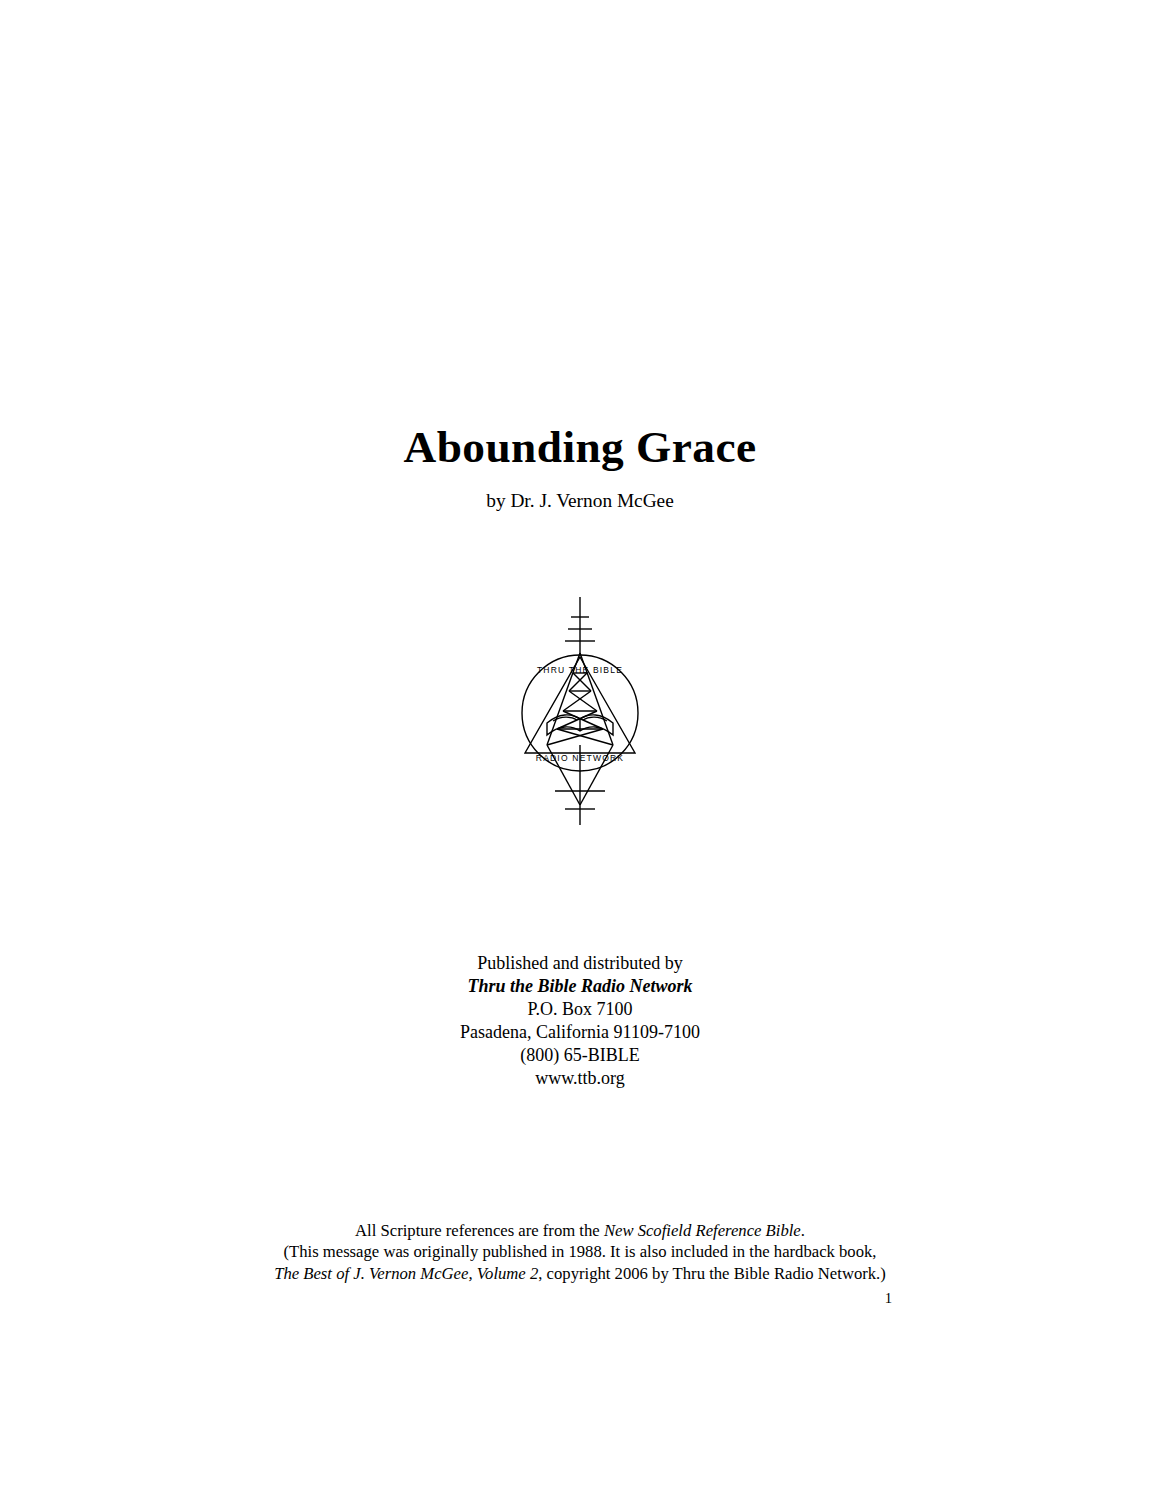Abounding Grace
by Dr. J. Vernon McGee
Thru the Bible Radio Network emblem: a radio tower above an open book within a triangle and circle THRU THE BIBLE RADIO NETWORK
Published and distributed by
Thru the Bible Radio Network
P.O. Box 7100
Pasadena, California 91109-7100
(800) 65-BIBLE
www.ttb.org
All Scripture references are from the New Scofield Reference Bible.
(This message was originally published in 1988. It is also included in the hardback book,
The Best of J. Vernon McGee, Volume 2, copyright 2006 by Thru the Bible Radio Network.)
1